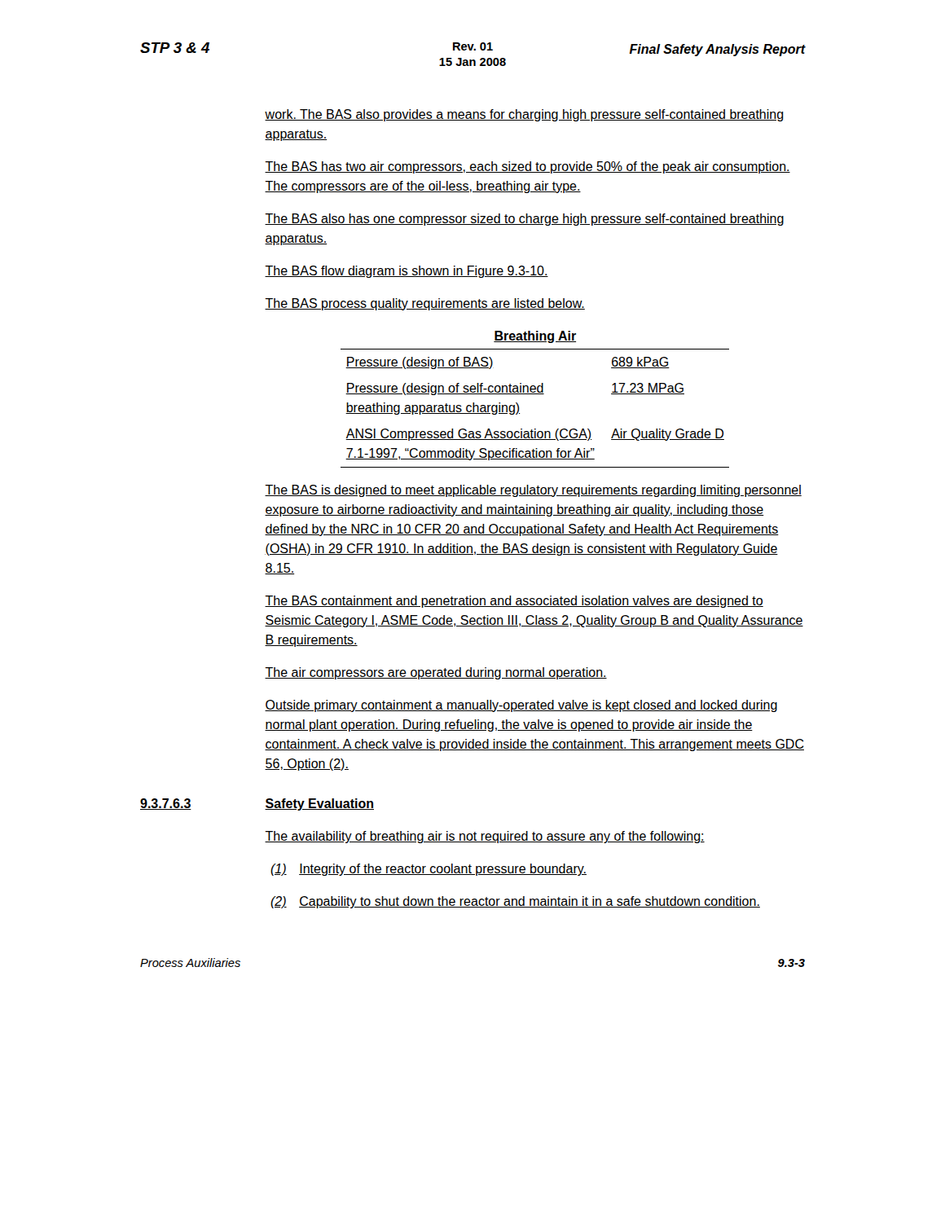Rev. 01
15 Jan 2008
STP 3 & 4 Final Safety Analysis Report
work. The BAS also provides a means for charging high pressure self-contained breathing apparatus.
The BAS has two air compressors, each sized to provide 50% of the peak air consumption. The compressors are of the oil-less, breathing air type.
The BAS also has one compressor sized to charge high pressure self-contained breathing apparatus.
The BAS flow diagram is shown in Figure 9.3-10.
The BAS process quality requirements are listed below.
Breathing Air
| Pressure (design of BAS) | 689 kPaG |
| Pressure (design of self-contained breathing apparatus charging) | 17.23 MPaG |
| ANSI Compressed Gas Association (CGA) 7.1-1997, “Commodity Specification for Air” | Air Quality Grade D |
The BAS is designed to meet applicable regulatory requirements regarding limiting personnel exposure to airborne radioactivity and maintaining breathing air quality, including those defined by the NRC in 10 CFR 20 and Occupational Safety and Health Act Requirements (OSHA) in 29 CFR 1910. In addition, the BAS design is consistent with Regulatory Guide 8.15.
The BAS containment and penetration and associated isolation valves are designed to Seismic Category I, ASME Code, Section III, Class 2, Quality Group B and Quality Assurance B requirements.
The air compressors are operated during normal operation.
Outside primary containment a manually-operated valve is kept closed and locked during normal plant operation. During refueling, the valve is opened to provide air inside the containment. A check valve is provided inside the containment. This arrangement meets GDC 56, Option (2).
9.3.7.6.3 Safety Evaluation
The availability of breathing air is not required to assure any of the following:
(1) Integrity of the reactor coolant pressure boundary.
(2) Capability to shut down the reactor and maintain it in a safe shutdown condition.
Process Auxiliaries 9.3-3